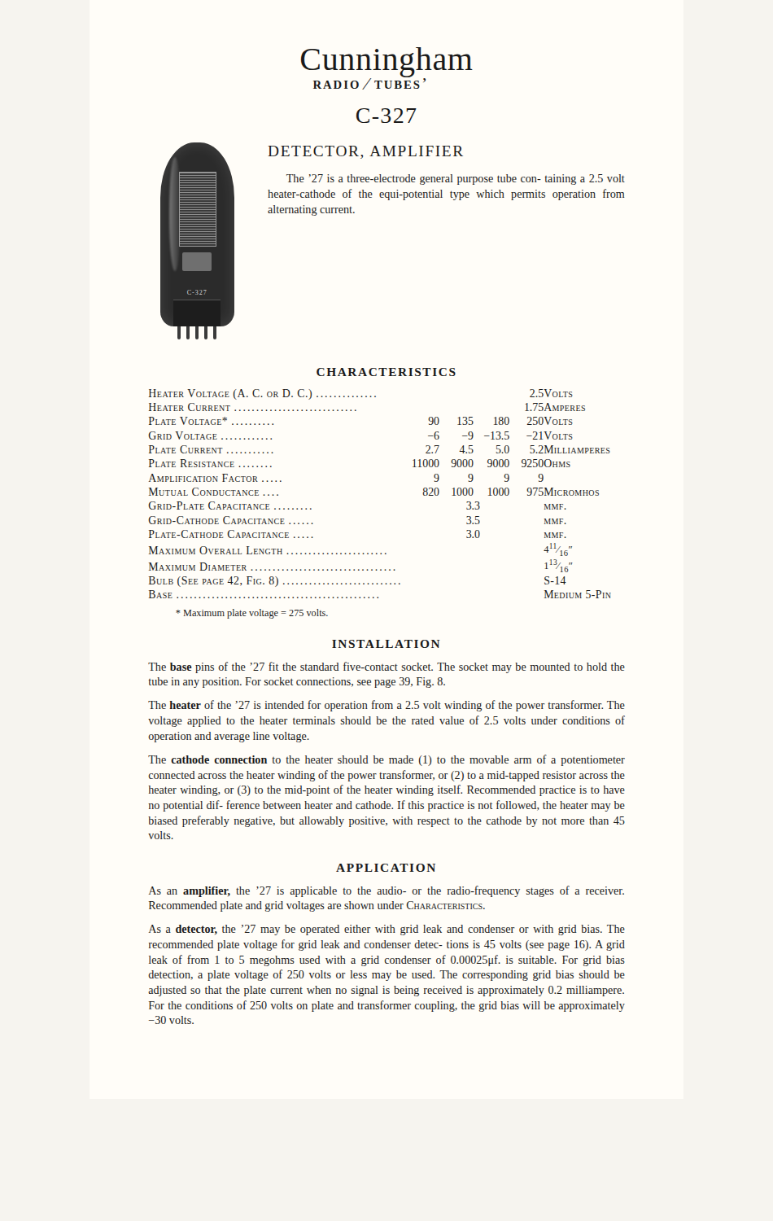Cunningham
RADIO ⁄ TUBES’
C‑327
C-327
DETECTOR, AMPLIFIER
The ’27 is a three‑electrode general purpose tube con‑ taining a 2.5 volt heater‑cathode of the equi‑potential type which permits operation from alternating current.
CHARACTERISTICS
| Heater Voltage (A. C. or D. C.) .............. | | | | 2.5 | Volts |
| Heater Current ............................ | | | | 1.75 | Amperes |
| Plate Voltage* .......... | 90 | 135 | 180 | 250 | Volts |
| Grid Voltage ............ | −6 | −9 | −13.5 | −21 | Volts |
| Plate Current ........... | 2.7 | 4.5 | 5.0 | 5.2 | Milliamperes |
| Plate Resistance ........ | 11000 | 9000 | 9000 | 9250 | Ohms |
| Amplification Factor ..... | 9 | 9 | 9 | 9 | |
| Mutual Conductance .... | 820 | 1000 | 1000 | 975 | Micromhos |
| Grid‑Plate Capacitance ......... | 3.3 | μμf. |
| Grid‑Cathode Capacitance ...... | 3.5 | μμf. |
| Plate‑Cathode Capacitance ..... | 3.0 | μμf. |
| Maximum Overall Length ....................... | | 4 11 ⁄ 16 ″ |
| Maximum Diameter ................................. | | 1 13 ⁄ 16 ″ |
| Bulb (See page 42, Fig. 8) ........................... | | S‑14 |
| Base .............................................. | | Medium 5‑Pin |
* Maximum plate voltage = 275 volts.
INSTALLATION
The base pins of the ’27 fit the standard five‑contact socket. The socket may be mounted to hold the tube in any position. For socket connections, see page 39, Fig. 8.
The heater of the ’27 is intended for operation from a 2.5 volt winding of the power transformer. The voltage applied to the heater terminals should be the rated value of 2.5 volts under conditions of operation and average line voltage.
The cathode connection to the heater should be made (1) to the movable arm of a potentiometer connected across the heater winding of the power transformer, or (2) to a mid‑tapped resistor across the heater winding, or (3) to the mid‑point of the heater winding itself. Recommended practice is to have no potential dif‑ ference between heater and cathode. If this practice is not followed, the heater may be biased preferably negative, but allowably positive, with respect to the cathode by not more than 45 volts.
APPLICATION
As an amplifier, the ’27 is applicable to the audio‑ or the radio‑frequency stages of a receiver. Recommended plate and grid voltages are shown under Characteristics.
As a detector, the ’27 may be operated either with grid leak and condenser or with grid bias. The recommended plate voltage for grid leak and condenser detec‑ tions is 45 volts (see page 16). A grid leak of from 1 to 5 megohms used with a grid condenser of 0.00025μf. is suitable. For grid bias detection, a plate voltage of 250 volts or less may be used. The corresponding grid bias should be adjusted so that the plate current when no signal is being received is approximately 0.2 milliampere. For the conditions of 250 volts on plate and transformer coupling, the grid bias will be approximately −30 volts.